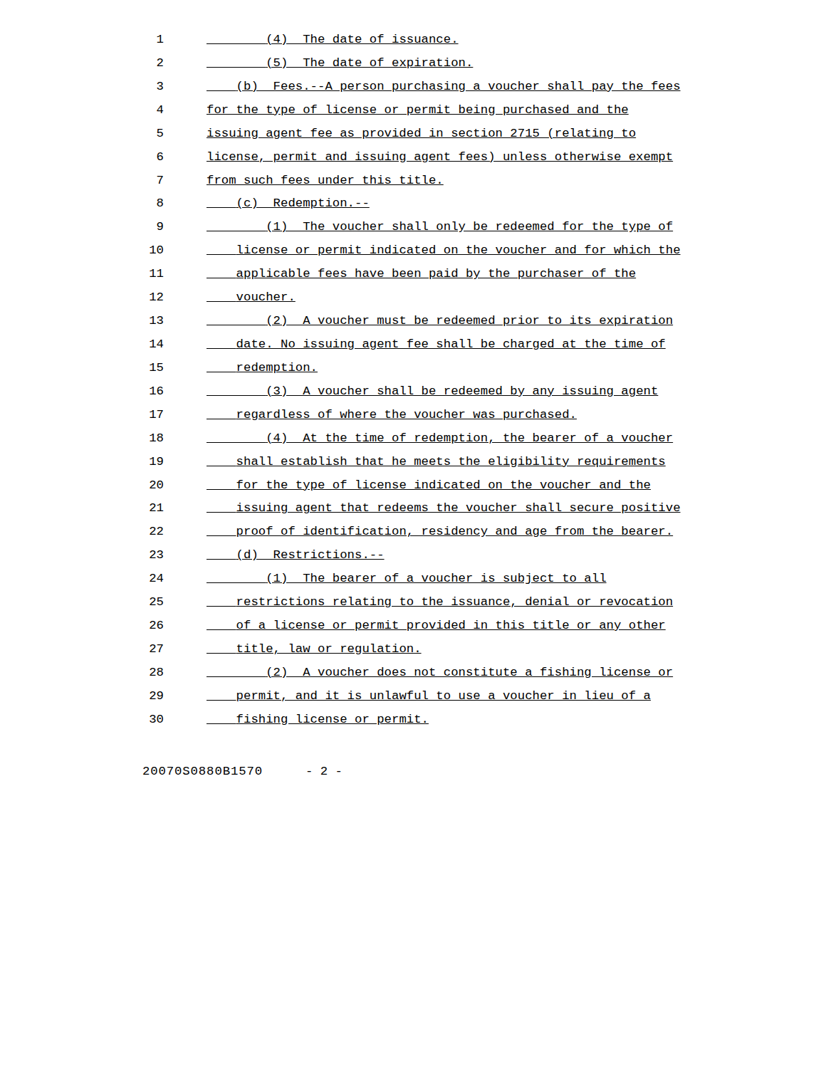(4) The date of issuance.
(5) The date of expiration.
(b) Fees.--A person purchasing a voucher shall pay the fees
for the type of license or permit being purchased and the
issuing agent fee as provided in section 2715 (relating to
license, permit and issuing agent fees) unless otherwise exempt
from such fees under this title.
(c) Redemption.--
(1) The voucher shall only be redeemed for the type of
license or permit indicated on the voucher and for which the
applicable fees have been paid by the purchaser of the
voucher.
(2) A voucher must be redeemed prior to its expiration
date. No issuing agent fee shall be charged at the time of
redemption.
(3) A voucher shall be redeemed by any issuing agent
regardless of where the voucher was purchased.
(4) At the time of redemption, the bearer of a voucher
shall establish that he meets the eligibility requirements
for the type of license indicated on the voucher and the
issuing agent that redeems the voucher shall secure positive
proof of identification, residency and age from the bearer.
(d) Restrictions.--
(1) The bearer of a voucher is subject to all
restrictions relating to the issuance, denial or revocation
of a license or permit provided in this title or any other
title, law or regulation.
(2) A voucher does not constitute a fishing license or
permit, and it is unlawful to use a voucher in lieu of a
fishing license or permit.
20070S0880B1570 - 2 -